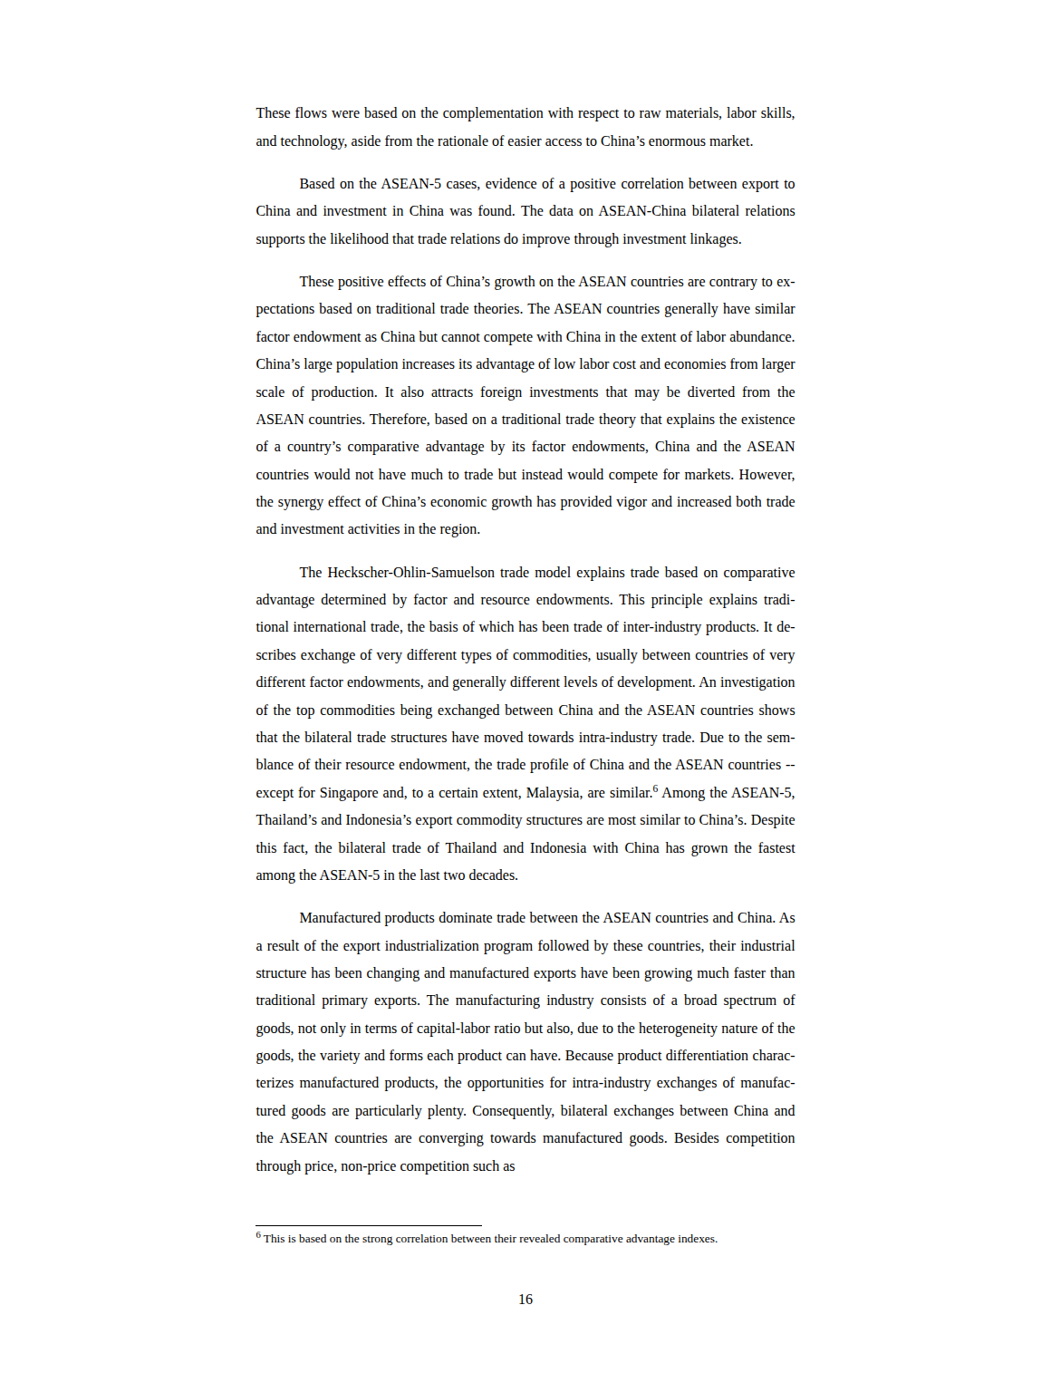These flows were based on the complementation with respect to raw materials, labor skills, and technology, aside from the rationale of easier access to China’s enormous market.
Based on the ASEAN-5 cases, evidence of a positive correlation between export to China and investment in China was found. The data on ASEAN-China bilateral relations supports the likelihood that trade relations do improve through investment linkages.
These positive effects of China’s growth on the ASEAN countries are contrary to expectations based on traditional trade theories. The ASEAN countries generally have similar factor endowment as China but cannot compete with China in the extent of labor abundance. China’s large population increases its advantage of low labor cost and economies from larger scale of production. It also attracts foreign investments that may be diverted from the ASEAN countries. Therefore, based on a traditional trade theory that explains the existence of a country’s comparative advantage by its factor endowments, China and the ASEAN countries would not have much to trade but instead would compete for markets. However, the synergy effect of China’s economic growth has provided vigor and increased both trade and investment activities in the region.
The Heckscher-Ohlin-Samuelson trade model explains trade based on comparative advantage determined by factor and resource endowments. This principle explains traditional international trade, the basis of which has been trade of inter-industry products. It describes exchange of very different types of commodities, usually between countries of very different factor endowments, and generally different levels of development. An investigation of the top commodities being exchanged between China and the ASEAN countries shows that the bilateral trade structures have moved towards intra-industry trade. Due to the semblance of their resource endowment, the trade profile of China and the ASEAN countries -- except for Singapore and, to a certain extent, Malaysia, are similar.6 Among the ASEAN-5, Thailand’s and Indonesia’s export commodity structures are most similar to China’s. Despite this fact, the bilateral trade of Thailand and Indonesia with China has grown the fastest among the ASEAN-5 in the last two decades.
Manufactured products dominate trade between the ASEAN countries and China. As a result of the export industrialization program followed by these countries, their industrial structure has been changing and manufactured exports have been growing much faster than traditional primary exports. The manufacturing industry consists of a broad spectrum of goods, not only in terms of capital-labor ratio but also, due to the heterogeneity nature of the goods, the variety and forms each product can have. Because product differentiation characterizes manufactured products, the opportunities for intra-industry exchanges of manufactured goods are particularly plenty. Consequently, bilateral exchanges between China and the ASEAN countries are converging towards manufactured goods. Besides competition through price, non-price competition such as
6 This is based on the strong correlation between their revealed comparative advantage indexes.
16